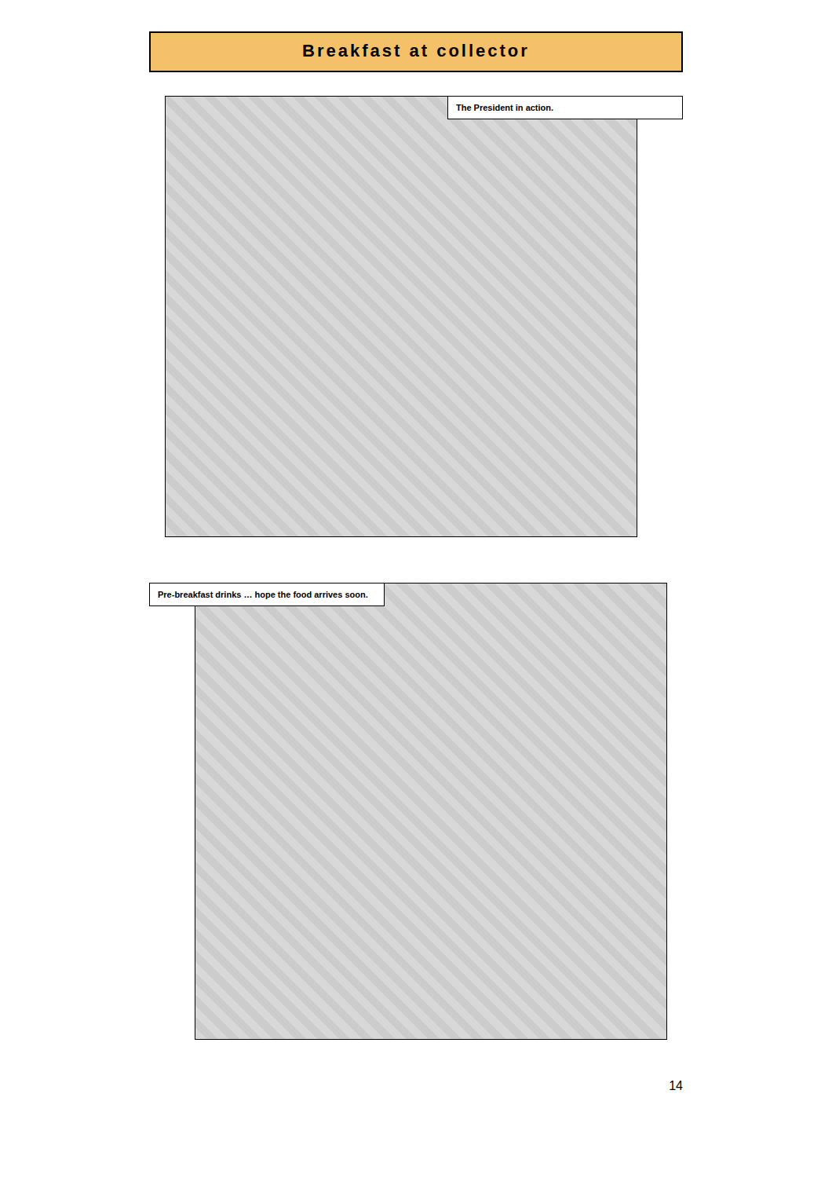Breakfast at collector
The President in action.
Pre-breakfast drinks … hope the food arrives soon.
14